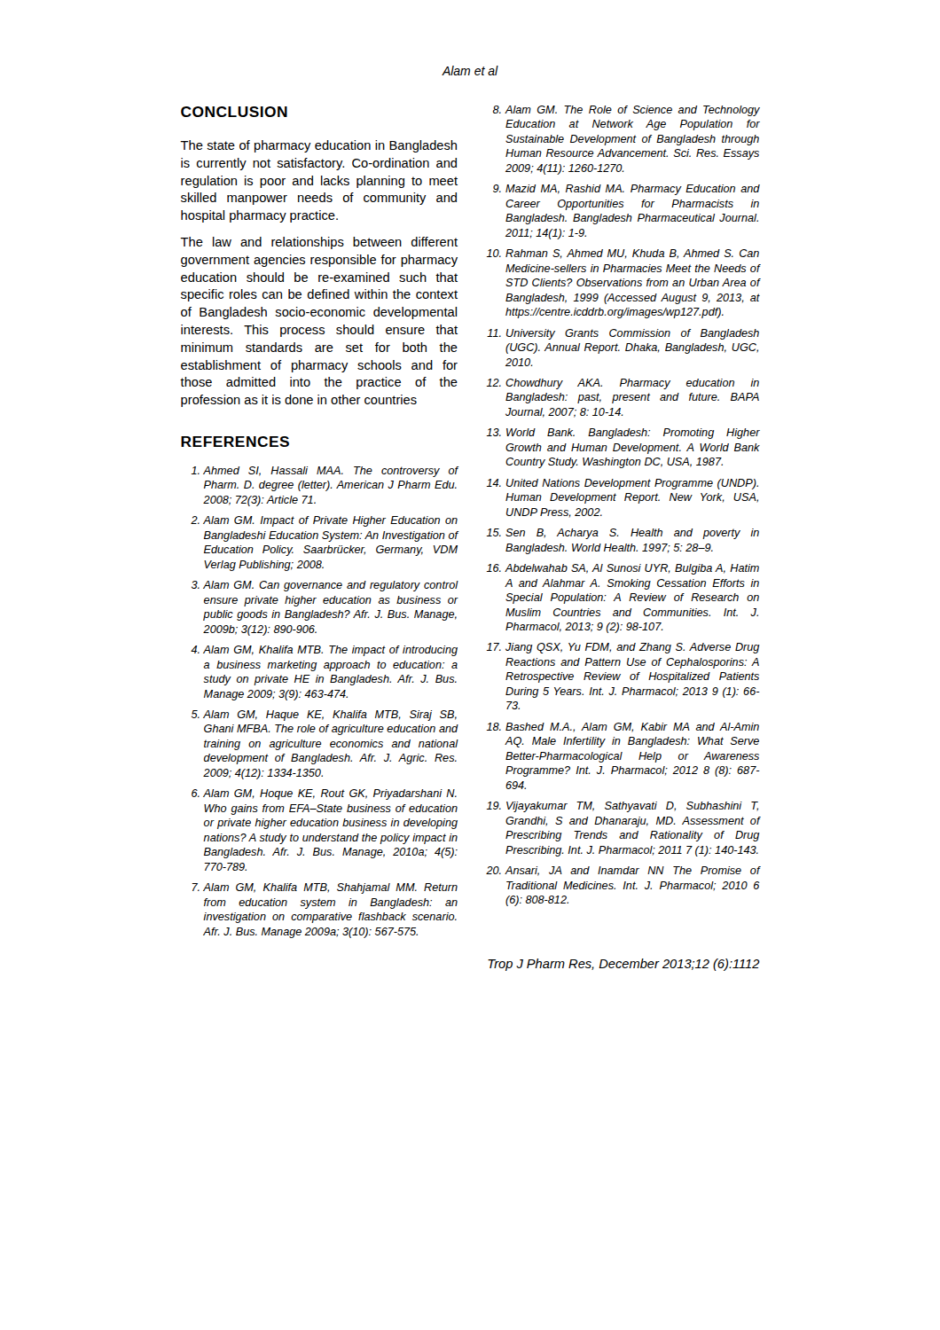Alam et al
CONCLUSION
The state of pharmacy education in Bangladesh is currently not satisfactory. Co-ordination and regulation is poor and lacks planning to meet skilled manpower needs of community and hospital pharmacy practice.
The law and relationships between different government agencies responsible for pharmacy education should be re-examined such that specific roles can be defined within the context of Bangladesh socio-economic developmental interests. This process should ensure that minimum standards are set for both the establishment of pharmacy schools and for those admitted into the practice of the profession as it is done in other countries
REFERENCES
Ahmed SI, Hassali MAA. The controversy of Pharm. D. degree (letter). American J Pharm Edu. 2008; 72(3): Article 71.
Alam GM. Impact of Private Higher Education on Bangladeshi Education System: An Investigation of Education Policy. Saarbrücker, Germany, VDM Verlag Publishing; 2008.
Alam GM. Can governance and regulatory control ensure private higher education as business or public goods in Bangladesh? Afr. J. Bus. Manage, 2009b; 3(12): 890-906.
Alam GM, Khalifa MTB. The impact of introducing a business marketing approach to education: a study on private HE in Bangladesh. Afr. J. Bus. Manage 2009; 3(9): 463-474.
Alam GM, Haque KE, Khalifa MTB, Siraj SB, Ghani MFBA. The role of agriculture education and training on agriculture economics and national development of Bangladesh. Afr. J. Agric. Res. 2009; 4(12): 1334-1350.
Alam GM, Hoque KE, Rout GK, Priyadarshani N. Who gains from EFA–State business of education or private higher education business in developing nations? A study to understand the policy impact in Bangladesh. Afr. J. Bus. Manage, 2010a; 4(5): 770-789.
Alam GM, Khalifa MTB, Shahjamal MM. Return from education system in Bangladesh: an investigation on comparative flashback scenario. Afr. J. Bus. Manage 2009a; 3(10): 567-575.
8. Alam GM. The Role of Science and Technology Education at Network Age Population for Sustainable Development of Bangladesh through Human Resource Advancement. Sci. Res. Essays 2009; 4(11): 1260-1270.
9. Mazid MA, Rashid MA. Pharmacy Education and Career Opportunities for Pharmacists in Bangladesh. Bangladesh Pharmaceutical Journal. 2011; 14(1): 1-9.
10. Rahman S, Ahmed MU, Khuda B, Ahmed S. Can Medicine-sellers in Pharmacies Meet the Needs of STD Clients? Observations from an Urban Area of Bangladesh, 1999 (Accessed August 9, 2013, at https://centre.icddrb.org/images/wp127.pdf).
11. University Grants Commission of Bangladesh (UGC). Annual Report. Dhaka, Bangladesh, UGC, 2010.
12. Chowdhury AKA. Pharmacy education in Bangladesh: past, present and future. BAPA Journal, 2007; 8: 10-14.
13. World Bank. Bangladesh: Promoting Higher Growth and Human Development. A World Bank Country Study. Washington DC, USA, 1987.
14. United Nations Development Programme (UNDP). Human Development Report. New York, USA, UNDP Press, 2002.
15. Sen B, Acharya S. Health and poverty in Bangladesh. World Health. 1997; 5: 28–9.
16. Abdelwahab SA, Al Sunosi UYR, Bulgiba A, Hatim A and Alahmar A. Smoking Cessation Efforts in Special Population: A Review of Research on Muslim Countries and Communities. Int. J. Pharmacol, 2013; 9 (2): 98-107.
17. Jiang QSX, Yu FDM, and Zhang S. Adverse Drug Reactions and Pattern Use of Cephalosporins: A Retrospective Review of Hospitalized Patients During 5 Years. Int. J. Pharmacol; 2013 9 (1): 66-73.
18. Bashed M.A., Alam GM, Kabir MA and Al-Amin AQ. Male Infertility in Bangladesh: What Serve Better-Pharmacological Help or Awareness Programme? Int. J. Pharmacol; 2012 8 (8): 687-694.
19. Vijayakumar TM, Sathyavati D, Subhashini T, Grandhi, S and Dhanaraju, MD. Assessment of Prescribing Trends and Rationality of Drug Prescribing. Int. J. Pharmacol; 2011 7 (1): 140-143.
20. Ansari, JA and Inamdar NN The Promise of Traditional Medicines. Int. J. Pharmacol; 2010 6 (6): 808-812.
Trop J Pharm Res, December 2013;12 (6):1112